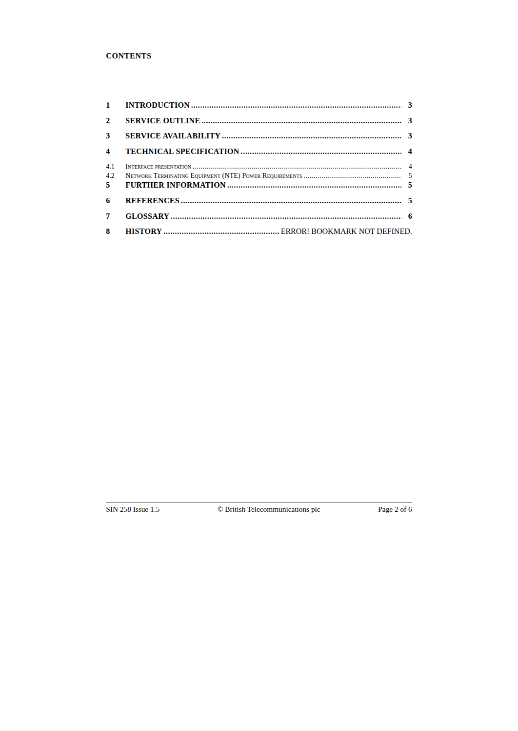CONTENTS
1 INTRODUCTION .......................................................................................................................... 3
2 SERVICE OUTLINE ....................................................................................................................... 3
3 SERVICE AVAILABILITY .............................................................................................................. 3
4 TECHNICAL SPECIFICATION ..................................................................................................... 4
4.1 Interface presentation ......................................................................................................................... 4
4.2 Network Terminating Equipment (NTE) Power Requirements ..................................................... 5
5 FURTHER INFORMATION ............................................................................................................. 5
6 REFERENCES .............................................................................................................................. 5
7 GLOSSARY .................................................................................................................................. 6
8 HISTORY ................................................................................. ERROR! BOOKMARK NOT DEFINED.
SIN 258 Issue 1.5 © British Telecommunications plc Page 2 of 6